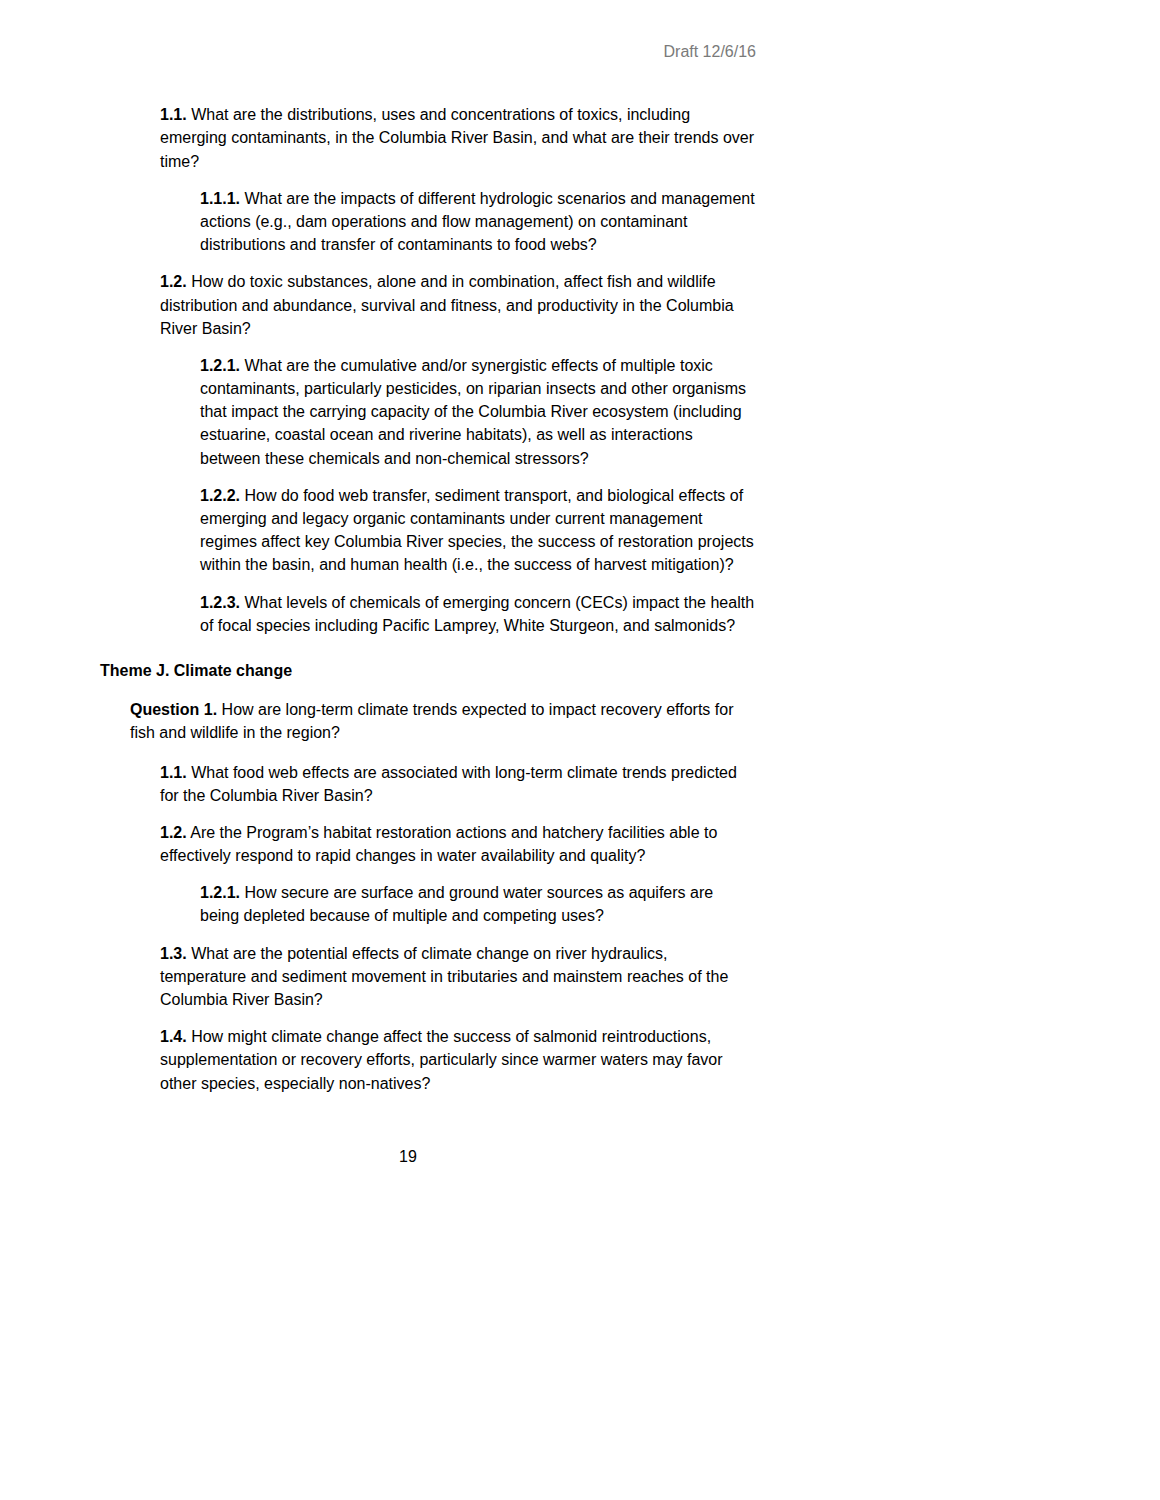Draft 12/6/16
1.1. What are the distributions, uses and concentrations of toxics, including emerging contaminants, in the Columbia River Basin, and what are their trends over time?
1.1.1. What are the impacts of different hydrologic scenarios and management actions (e.g., dam operations and flow management) on contaminant distributions and transfer of contaminants to food webs?
1.2. How do toxic substances, alone and in combination, affect fish and wildlife distribution and abundance, survival and fitness, and productivity in the Columbia River Basin?
1.2.1. What are the cumulative and/or synergistic effects of multiple toxic contaminants, particularly pesticides, on riparian insects and other organisms that impact the carrying capacity of the Columbia River ecosystem (including estuarine, coastal ocean and riverine habitats), as well as interactions between these chemicals and non-chemical stressors?
1.2.2. How do food web transfer, sediment transport, and biological effects of emerging and legacy organic contaminants under current management regimes affect key Columbia River species, the success of restoration projects within the basin, and human health (i.e., the success of harvest mitigation)?
1.2.3. What levels of chemicals of emerging concern (CECs) impact the health of focal species including Pacific Lamprey, White Sturgeon, and salmonids?
Theme J. Climate change
Question 1. How are long-term climate trends expected to impact recovery efforts for fish and wildlife in the region?
1.1. What food web effects are associated with long-term climate trends predicted for the Columbia River Basin?
1.2. Are the Program’s habitat restoration actions and hatchery facilities able to effectively respond to rapid changes in water availability and quality?
1.2.1. How secure are surface and ground water sources as aquifers are being depleted because of multiple and competing uses?
1.3. What are the potential effects of climate change on river hydraulics, temperature and sediment movement in tributaries and mainstem reaches of the Columbia River Basin?
1.4. How might climate change affect the success of salmonid reintroductions, supplementation or recovery efforts, particularly since warmer waters may favor other species, especially non-natives?
19